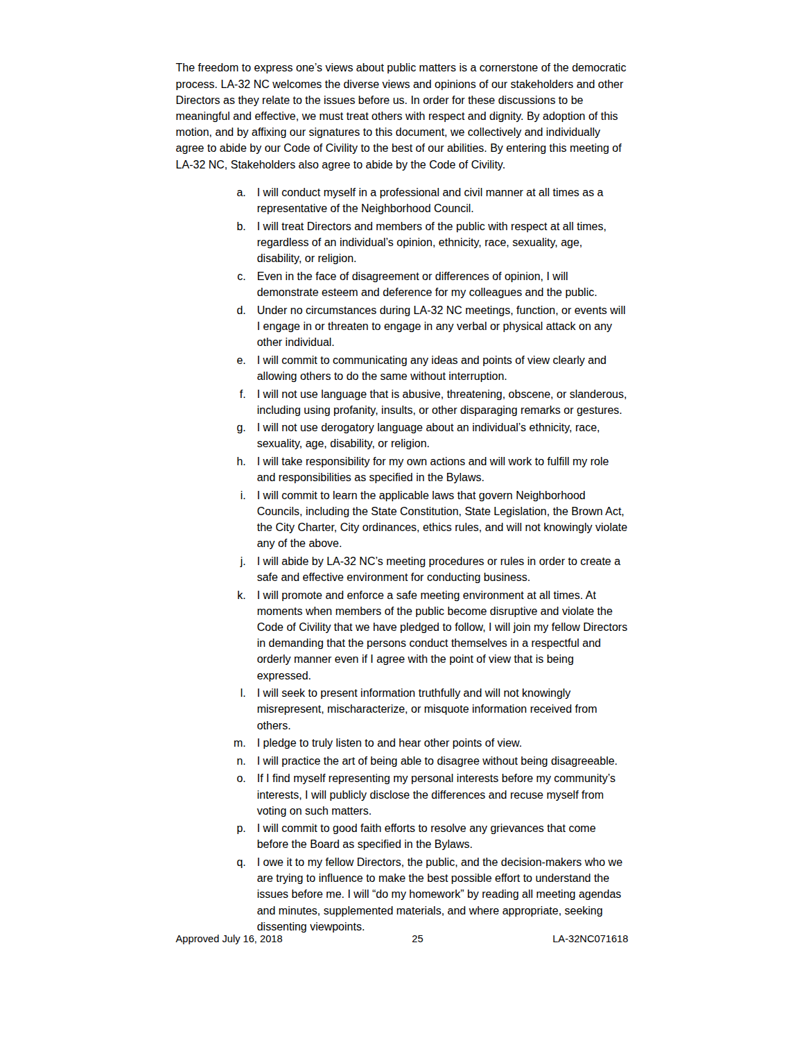The freedom to express one’s views about public matters is a cornerstone of the democratic process. LA-32 NC welcomes the diverse views and opinions of our stakeholders and other Directors as they relate to the issues before us. In order for these discussions to be meaningful and effective, we must treat others with respect and dignity. By adoption of this motion, and by affixing our signatures to this document, we collectively and individually agree to abide by our Code of Civility to the best of our abilities. By entering this meeting of LA-32 NC, Stakeholders also agree to abide by the Code of Civility.
I will conduct myself in a professional and civil manner at all times as a representative of the Neighborhood Council.
I will treat Directors and members of the public with respect at all times, regardless of an individual’s opinion, ethnicity, race, sexuality, age, disability, or religion.
Even in the face of disagreement or differences of opinion, I will demonstrate esteem and deference for my colleagues and the public.
Under no circumstances during LA-32 NC meetings, function, or events will I engage in or threaten to engage in any verbal or physical attack on any other individual.
I will commit to communicating any ideas and points of view clearly and allowing others to do the same without interruption.
I will not use language that is abusive, threatening, obscene, or slanderous, including using profanity, insults, or other disparaging remarks or gestures.
I will not use derogatory language about an individual’s ethnicity, race, sexuality, age, disability, or religion.
I will take responsibility for my own actions and will work to fulfill my role and responsibilities as specified in the Bylaws.
I will commit to learn the applicable laws that govern Neighborhood Councils, including the State Constitution, State Legislation, the Brown Act, the City Charter, City ordinances, ethics rules, and will not knowingly violate any of the above.
I will abide by LA-32 NC’s meeting procedures or rules in order to create a safe and effective environment for conducting business.
I will promote and enforce a safe meeting environment at all times. At moments when members of the public become disruptive and violate the Code of Civility that we have pledged to follow, I will join my fellow Directors in demanding that the persons conduct themselves in a respectful and orderly manner even if I agree with the point of view that is being expressed.
I will seek to present information truthfully and will not knowingly misrepresent, mischaracterize, or misquote information received from others.
I pledge to truly listen to and hear other points of view.
I will practice the art of being able to disagree without being disagreeable.
If I find myself representing my personal interests before my community’s interests, I will publicly disclose the differences and recuse myself from voting on such matters.
I will commit to good faith efforts to resolve any grievances that come before the Board as specified in the Bylaws.
I owe it to my fellow Directors, the public, and the decision-makers who we are trying to influence to make the best possible effort to understand the issues before me. I will “do my homework” by reading all meeting agendas and minutes, supplemented materials, and where appropriate, seeking dissenting viewpoints.
Approved July 16, 2018 25 LA-32NC071618